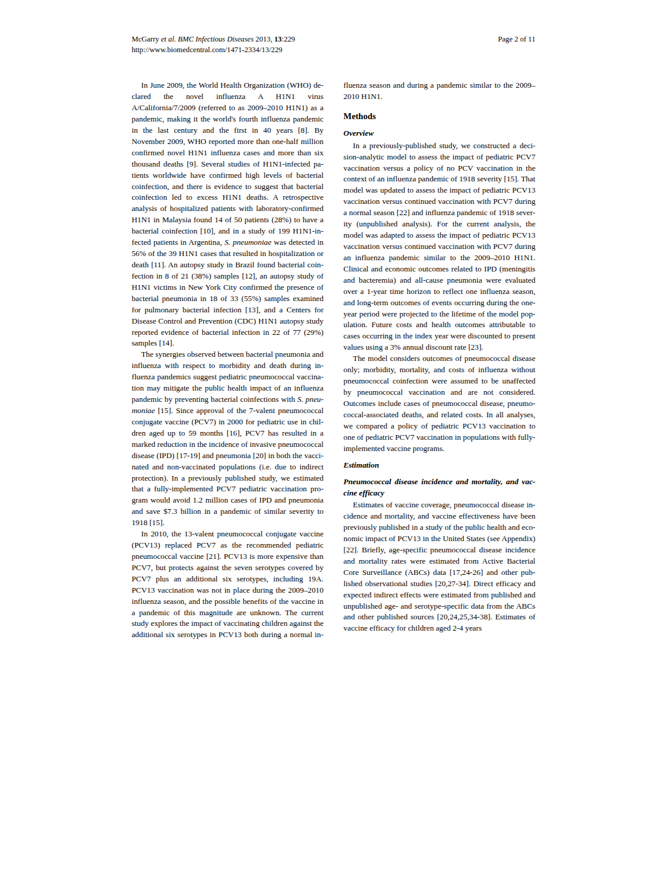McGarry et al. BMC Infectious Diseases 2013, 13:229 http://www.biomedcentral.com/1471-2334/13/229
Page 2 of 11
In June 2009, the World Health Organization (WHO) declared the novel influenza A H1N1 virus A/California/7/2009 (referred to as 2009–2010 H1N1) as a pandemic, making it the world's fourth influenza pandemic in the last century and the first in 40 years [8]. By November 2009, WHO reported more than one-half million confirmed novel H1N1 influenza cases and more than six thousand deaths [9]. Several studies of H1N1-infected patients worldwide have confirmed high levels of bacterial coinfection, and there is evidence to suggest that bacterial coinfection led to excess H1N1 deaths. A retrospective analysis of hospitalized patients with laboratory-confirmed H1N1 in Malaysia found 14 of 50 patients (28%) to have a bacterial coinfection [10], and in a study of 199 H1N1-infected patients in Argentina, S. pneumoniae was detected in 56% of the 39 H1N1 cases that resulted in hospitalization or death [11]. An autopsy study in Brazil found bacterial coinfection in 8 of 21 (38%) samples [12], an autopsy study of H1N1 victims in New York City confirmed the presence of bacterial pneumonia in 18 of 33 (55%) samples examined for pulmonary bacterial infection [13], and a Centers for Disease Control and Prevention (CDC) H1N1 autopsy study reported evidence of bacterial infection in 22 of 77 (29%) samples [14].
The synergies observed between bacterial pneumonia and influenza with respect to morbidity and death during influenza pandemics suggest pediatric pneumococcal vaccination may mitigate the public health impact of an influenza pandemic by preventing bacterial coinfections with S. pneumoniae [15]. Since approval of the 7-valent pneumococcal conjugate vaccine (PCV7) in 2000 for pediatric use in children aged up to 59 months [16], PCV7 has resulted in a marked reduction in the incidence of invasive pneumococcal disease (IPD) [17-19] and pneumonia [20] in both the vaccinated and non-vaccinated populations (i.e. due to indirect protection). In a previously published study, we estimated that a fully-implemented PCV7 pediatric vaccination program would avoid 1.2 million cases of IPD and pneumonia and save $7.3 billion in a pandemic of similar severity to 1918 [15].
In 2010, the 13-valent pneumococcal conjugate vaccine (PCV13) replaced PCV7 as the recommended pediatric pneumococcal vaccine [21]. PCV13 is more expensive than PCV7, but protects against the seven serotypes covered by PCV7 plus an additional six serotypes, including 19A. PCV13 vaccination was not in place during the 2009–2010 influenza season, and the possible benefits of the vaccine in a pandemic of this magnitude are unknown. The current study explores the impact of vaccinating children against the additional six serotypes in PCV13 both during a normal influenza season and during a pandemic similar to the 2009–2010 H1N1.
Methods
Overview
In a previously-published study, we constructed a decision-analytic model to assess the impact of pediatric PCV7 vaccination versus a policy of no PCV vaccination in the context of an influenza pandemic of 1918 severity [15]. That model was updated to assess the impact of pediatric PCV13 vaccination versus continued vaccination with PCV7 during a normal season [22] and influenza pandemic of 1918 severity (unpublished analysis). For the current analysis, the model was adapted to assess the impact of pediatric PCV13 vaccination versus continued vaccination with PCV7 during an influenza pandemic similar to the 2009–2010 H1N1. Clinical and economic outcomes related to IPD (meningitis and bacteremia) and all-cause pneumonia were evaluated over a 1-year time horizon to reflect one influenza season, and long-term outcomes of events occurring during the one-year period were projected to the lifetime of the model population. Future costs and health outcomes attributable to cases occurring in the index year were discounted to present values using a 3% annual discount rate [23].
The model considers outcomes of pneumococcal disease only; morbidity, mortality, and costs of influenza without pneumococcal coinfection were assumed to be unaffected by pneumococcal vaccination and are not considered. Outcomes include cases of pneumococcal disease, pneumococcal-associated deaths, and related costs. In all analyses, we compared a policy of pediatric PCV13 vaccination to one of pediatric PCV7 vaccination in populations with fully-implemented vaccine programs.
Estimation
Pneumococcal disease incidence and mortality, and vaccine efficacy
Estimates of vaccine coverage, pneumococcal disease incidence and mortality, and vaccine effectiveness have been previously published in a study of the public health and economic impact of PCV13 in the United States (see Appendix) [22]. Briefly, age-specific pneumococcal disease incidence and mortality rates were estimated from Active Bacterial Core Surveillance (ABCs) data [17,24-26] and other published observational studies [20,27-34]. Direct efficacy and expected indirect effects were estimated from published and unpublished age- and serotype-specific data from the ABCs and other published sources [20,24,25,34-38]. Estimates of vaccine efficacy for children aged 2-4 years